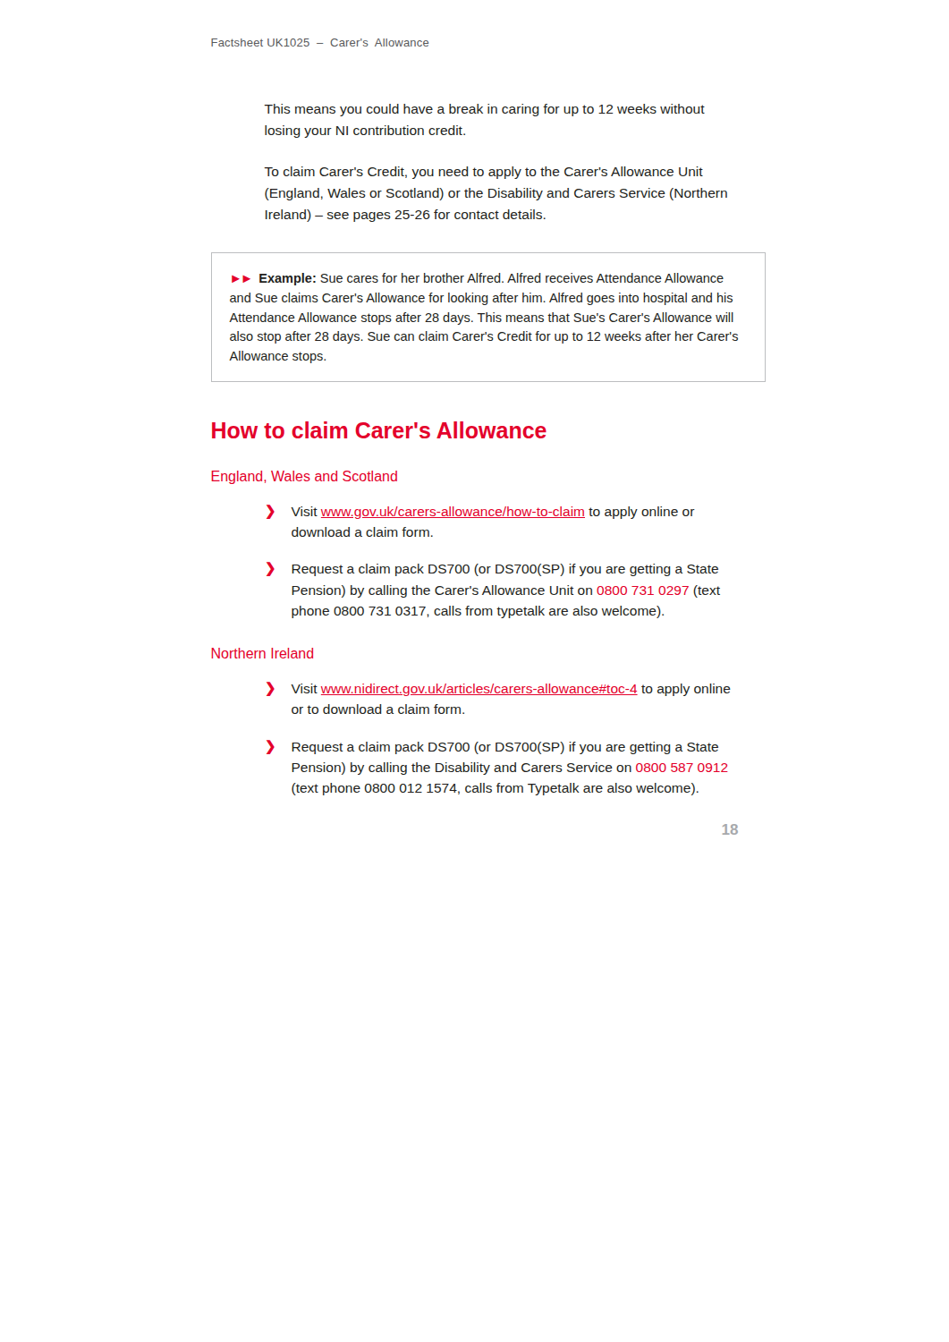Factsheet UK1025 – Carer's Allowance
This means you could have a break in caring for up to 12 weeks without losing your NI contribution credit.
To claim Carer's Credit, you need to apply to the Carer's Allowance Unit (England, Wales or Scotland) or the Disability and Carers Service (Northern Ireland) – see pages 25-26 for contact details.
►► Example: Sue cares for her brother Alfred. Alfred receives Attendance Allowance and Sue claims Carer's Allowance for looking after him. Alfred goes into hospital and his Attendance Allowance stops after 28 days. This means that Sue's Carer's Allowance will also stop after 28 days. Sue can claim Carer's Credit for up to 12 weeks after her Carer's Allowance stops.
How to claim Carer's Allowance
England, Wales and Scotland
Visit www.gov.uk/carers-allowance/how-to-claim to apply online or download a claim form.
Request a claim pack DS700 (or DS700(SP) if you are getting a State Pension) by calling the Carer's Allowance Unit on 0800 731 0297 (text phone 0800 731 0317, calls from typetalk are also welcome).
Northern Ireland
Visit www.nidirect.gov.uk/articles/carers-allowance#toc-4 to apply online or to download a claim form.
Request a claim pack DS700 (or DS700(SP) if you are getting a State Pension) by calling the Disability and Carers Service on 0800 587 0912 (text phone 0800 012 1574, calls from Typetalk are also welcome).
18